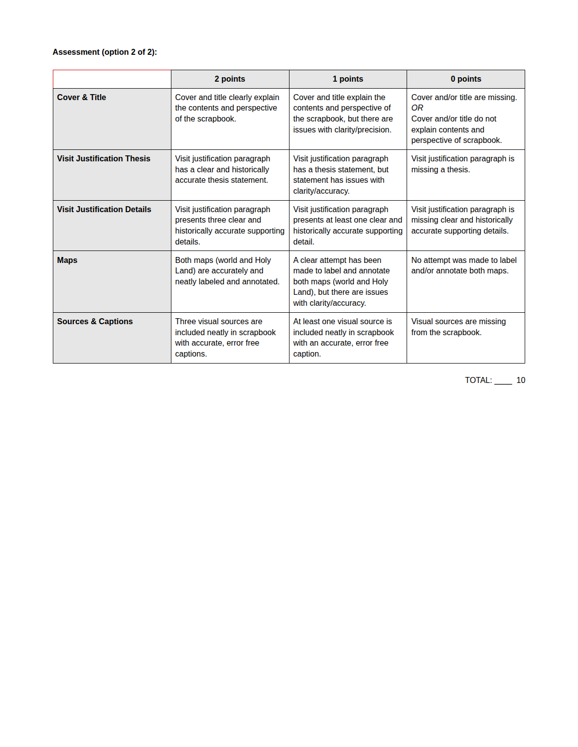Assessment (option 2 of 2):
| | 2 points | 1 points | 0 points |
| --- | --- | --- | --- |
| Cover & Title | Cover and title clearly explain the contents and perspective of the scrapbook. | Cover and title explain the contents and perspective of the scrapbook, but there are issues with clarity/precision. | Cover and/or title are missing. OR Cover and/or title do not explain contents and perspective of scrapbook. |
| Visit Justification Thesis | Visit justification paragraph has a clear and historically accurate thesis statement. | Visit justification paragraph has a thesis statement, but statement has issues with clarity/accuracy. | Visit justification paragraph is missing a thesis. |
| Visit Justification Details | Visit justification paragraph presents three clear and historically accurate supporting details. | Visit justification paragraph presents at least one clear and historically accurate supporting detail. | Visit justification paragraph is missing clear and historically accurate supporting details. |
| Maps | Both maps (world and Holy Land) are accurately and neatly labeled and annotated. | A clear attempt has been made to label and annotate both maps (world and Holy Land), but there are issues with clarity/accuracy. | No attempt was made to label and/or annotate both maps. |
| Sources & Captions | Three visual sources are included neatly in scrapbook with accurate, error free captions. | At least one visual source is included neatly in scrapbook with an accurate, error free caption. | Visual sources are missing from the scrapbook. |
TOTAL: ____ 10